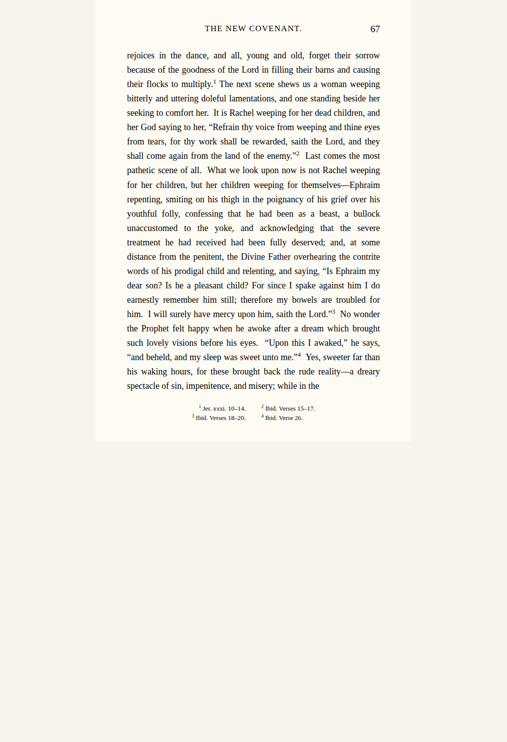THE NEW COVENANT. 67
rejoices in the dance, and all, young and old, forget their sorrow because of the goodness of the Lord in filling their barns and causing their flocks to multiply.1 The next scene shews us a woman weeping bitterly and uttering doleful lamentations, and one standing beside her seeking to comfort her. It is Rachel weeping for her dead children, and her God saying to her, “Refrain thy voice from weeping and thine eyes from tears, for thy work shall be rewarded, saith the Lord, and they shall come again from the land of the enemy.”2 Last comes the most pathetic scene of all. What we look upon now is not Rachel weeping for her children, but her children weeping for them­selves—Ephraim repenting, smiting on his thigh in the poignancy of his grief over his youthful folly, con­fessing that he had been as a beast, a bullock unaccus­tomed to the yoke, and acknowledging that the severe treatment he had received had been fully deserved; and, at some distance from the penitent, the Divine Father overhearing the contrite words of his prodigal child and relenting, and saying, “Is Ephraim my dear son? Is he a pleasant child? For since I spake against him I do earnestly remember him still; therefore my bowels are troubled for him. I will surely have mercy upon him, saith the Lord.”3 No wonder the Prophet felt happy when he awoke after a dream which brought such lovely visions before his eyes. “Upon this I awaked,” he says, “and beheld, and my sleep was sweet unto me.”4 Yes, sweeter far than his waking hours, for these brought back the rude reality—a dreary spectacle of sin, impenitence, and misery; while in the
| 1 Jer. xxxi. 10–14. | 2 Ibid. Verses 15–17. |
| 3 Ibid. Verses 18–20. | 4 Ibid. Verse 26. |